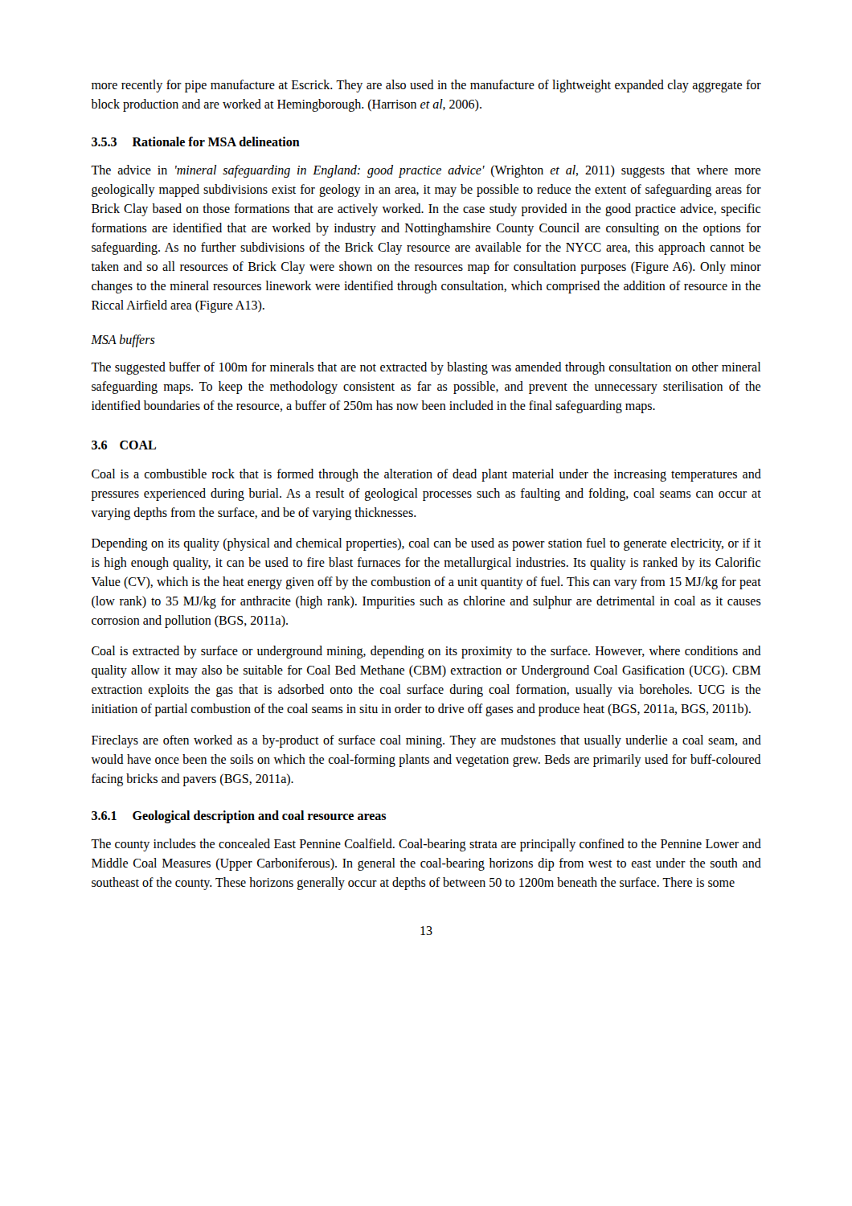more recently for pipe manufacture at Escrick. They are also used in the manufacture of lightweight expanded clay aggregate for block production and are worked at Hemingborough. (Harrison et al, 2006).
3.5.3 Rationale for MSA delineation
The advice in 'mineral safeguarding in England: good practice advice' (Wrighton et al, 2011) suggests that where more geologically mapped subdivisions exist for geology in an area, it may be possible to reduce the extent of safeguarding areas for Brick Clay based on those formations that are actively worked. In the case study provided in the good practice advice, specific formations are identified that are worked by industry and Nottinghamshire County Council are consulting on the options for safeguarding. As no further subdivisions of the Brick Clay resource are available for the NYCC area, this approach cannot be taken and so all resources of Brick Clay were shown on the resources map for consultation purposes (Figure A6). Only minor changes to the mineral resources linework were identified through consultation, which comprised the addition of resource in the Riccal Airfield area (Figure A13).
MSA buffers
The suggested buffer of 100m for minerals that are not extracted by blasting was amended through consultation on other mineral safeguarding maps. To keep the methodology consistent as far as possible, and prevent the unnecessary sterilisation of the identified boundaries of the resource, a buffer of 250m has now been included in the final safeguarding maps.
3.6 COAL
Coal is a combustible rock that is formed through the alteration of dead plant material under the increasing temperatures and pressures experienced during burial. As a result of geological processes such as faulting and folding, coal seams can occur at varying depths from the surface, and be of varying thicknesses.
Depending on its quality (physical and chemical properties), coal can be used as power station fuel to generate electricity, or if it is high enough quality, it can be used to fire blast furnaces for the metallurgical industries. Its quality is ranked by its Calorific Value (CV), which is the heat energy given off by the combustion of a unit quantity of fuel. This can vary from 15 MJ/kg for peat (low rank) to 35 MJ/kg for anthracite (high rank). Impurities such as chlorine and sulphur are detrimental in coal as it causes corrosion and pollution (BGS, 2011a).
Coal is extracted by surface or underground mining, depending on its proximity to the surface. However, where conditions and quality allow it may also be suitable for Coal Bed Methane (CBM) extraction or Underground Coal Gasification (UCG). CBM extraction exploits the gas that is adsorbed onto the coal surface during coal formation, usually via boreholes. UCG is the initiation of partial combustion of the coal seams in situ in order to drive off gases and produce heat (BGS, 2011a, BGS, 2011b).
Fireclays are often worked as a by-product of surface coal mining. They are mudstones that usually underlie a coal seam, and would have once been the soils on which the coal-forming plants and vegetation grew. Beds are primarily used for buff-coloured facing bricks and pavers (BGS, 2011a).
3.6.1 Geological description and coal resource areas
The county includes the concealed East Pennine Coalfield. Coal-bearing strata are principally confined to the Pennine Lower and Middle Coal Measures (Upper Carboniferous). In general the coal-bearing horizons dip from west to east under the south and southeast of the county. These horizons generally occur at depths of between 50 to 1200m beneath the surface. There is some
13